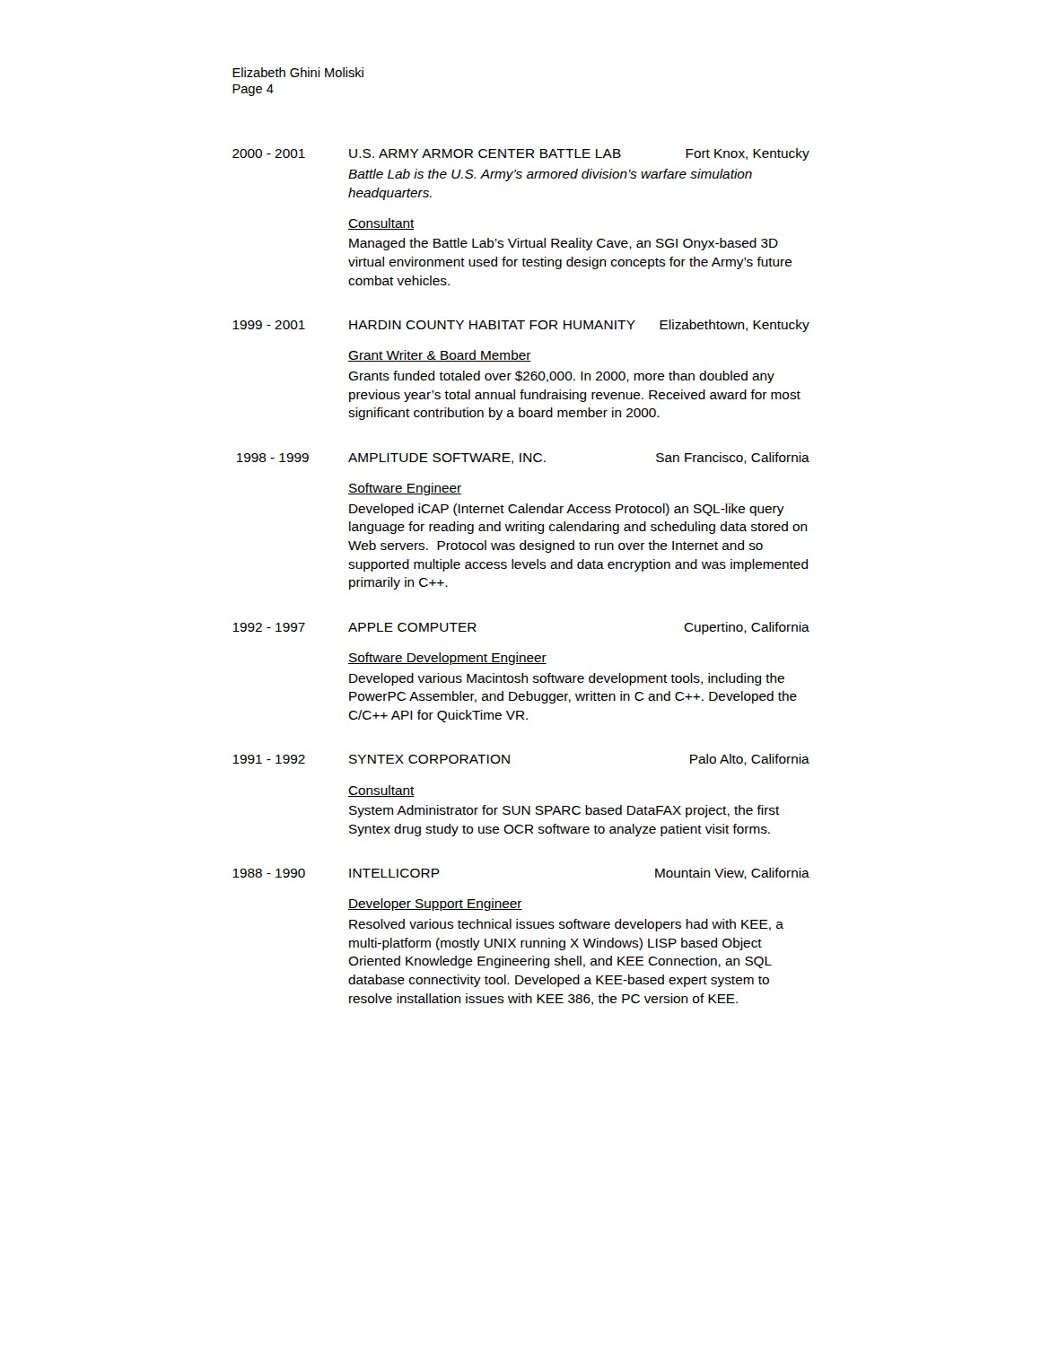Elizabeth Ghini Moliski
Page 4
2000 - 2001
U.S. ARMY ARMOR CENTER BATTLE LAB
Fort Knox, Kentucky
Battle Lab is the U.S. Army’s armored division’s warfare simulation headquarters.
Consultant
Managed the Battle Lab’s Virtual Reality Cave, an SGI Onyx-based 3D virtual environment used for testing design concepts for the Army’s future combat vehicles.
1999 - 2001
HARDIN COUNTY HABITAT FOR HUMANITY
Elizabethtown, Kentucky
Grant Writer & Board Member
Grants funded totaled over $260,000. In 2000, more than doubled any previous year’s total annual fundraising revenue. Received award for most significant contribution by a board member in 2000.
1998 - 1999
AMPLITUDE SOFTWARE, INC.
San Francisco, California
Software Engineer
Developed iCAP (Internet Calendar Access Protocol) an SQL-like query language for reading and writing calendaring and scheduling data stored on Web servers. Protocol was designed to run over the Internet and so supported multiple access levels and data encryption and was implemented primarily in C++.
1992 - 1997
APPLE COMPUTER
Cupertino, California
Software Development Engineer
Developed various Macintosh software development tools, including the PowerPC Assembler, and Debugger, written in C and C++. Developed the C/C++ API for QuickTime VR.
1991 - 1992
SYNTEX CORPORATION
Palo Alto, California
Consultant
System Administrator for SUN SPARC based DataFAX project, the first Syntex drug study to use OCR software to analyze patient visit forms.
1988 - 1990
INTELLICORP
Mountain View, California
Developer Support Engineer
Resolved various technical issues software developers had with KEE, a multi-platform (mostly UNIX running X Windows) LISP based Object Oriented Knowledge Engineering shell, and KEE Connection, an SQL database connectivity tool. Developed a KEE-based expert system to resolve installation issues with KEE 386, the PC version of KEE.